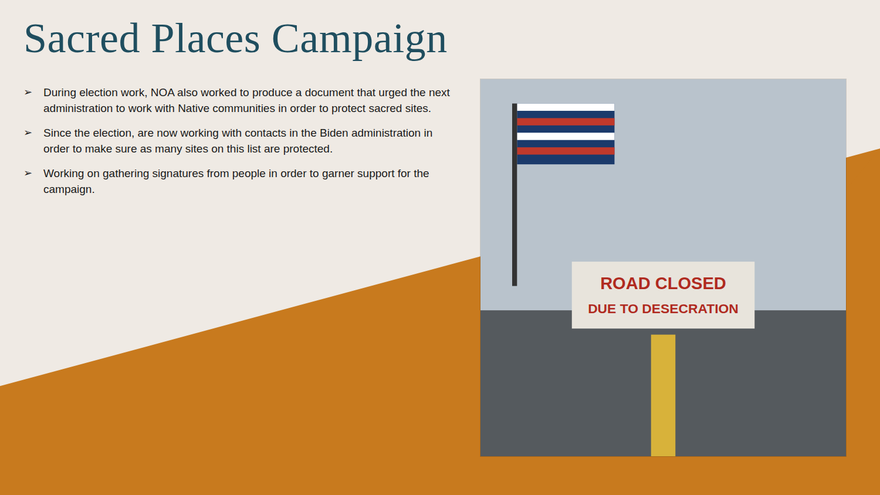Sacred Places Campaign
During election work, NOA also worked to produce a document that urged the next administration to work with Native communities in order to protect sacred sites.
Since the election, are now working with contacts in the Biden administration in order to make sure as many sites on this list are protected.
Working on gathering signatures from people in order to garner support for the campaign.